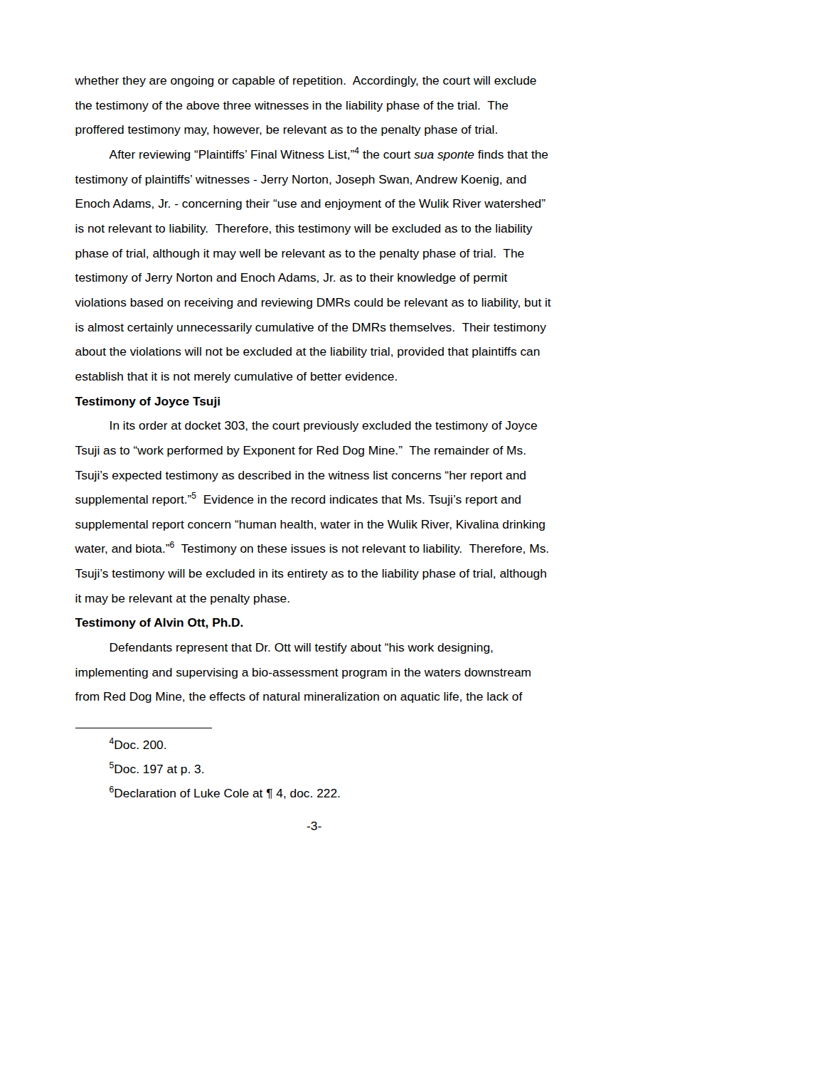whether they are ongoing or capable of repetition. Accordingly, the court will exclude the testimony of the above three witnesses in the liability phase of the trial. The proffered testimony may, however, be relevant as to the penalty phase of trial.
After reviewing “Plaintiffs’ Final Witness List,”4 the court sua sponte finds that the testimony of plaintiffs’ witnesses - Jerry Norton, Joseph Swan, Andrew Koenig, and Enoch Adams, Jr. - concerning their “use and enjoyment of the Wulik River watershed” is not relevant to liability. Therefore, this testimony will be excluded as to the liability phase of trial, although it may well be relevant as to the penalty phase of trial. The testimony of Jerry Norton and Enoch Adams, Jr. as to their knowledge of permit violations based on receiving and reviewing DMRs could be relevant as to liability, but it is almost certainly unnecessarily cumulative of the DMRs themselves. Their testimony about the violations will not be excluded at the liability trial, provided that plaintiffs can establish that it is not merely cumulative of better evidence.
Testimony of Joyce Tsuji
In its order at docket 303, the court previously excluded the testimony of Joyce Tsuji as to “work performed by Exponent for Red Dog Mine.” The remainder of Ms. Tsuji’s expected testimony as described in the witness list concerns “her report and supplemental report.”5 Evidence in the record indicates that Ms. Tsuji’s report and supplemental report concern “human health, water in the Wulik River, Kivalina drinking water, and biota.”6 Testimony on these issues is not relevant to liability. Therefore, Ms. Tsuji’s testimony will be excluded in its entirety as to the liability phase of trial, although it may be relevant at the penalty phase.
Testimony of Alvin Ott, Ph.D.
Defendants represent that Dr. Ott will testify about “his work designing, implementing and supervising a bio-assessment program in the waters downstream from Red Dog Mine, the effects of natural mineralization on aquatic life, the lack of
4Doc. 200.
5Doc. 197 at p. 3.
6Declaration of Luke Cole at ¶ 4, doc. 222.
-3-